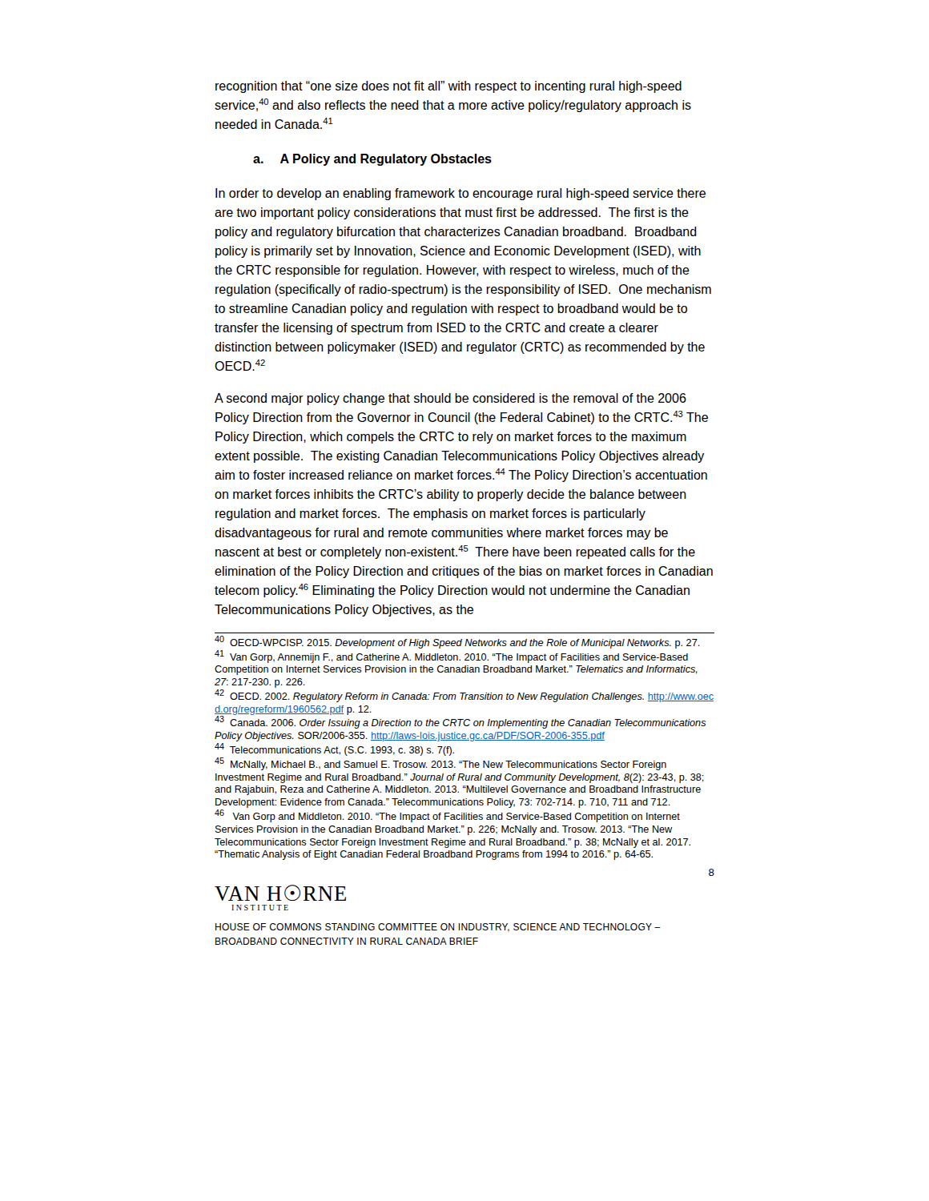recognition that “one size does not fit all” with respect to incenting rural high-speed service,40 and also reflects the need that a more active policy/regulatory approach is needed in Canada.41
a. A Policy and Regulatory Obstacles
In order to develop an enabling framework to encourage rural high-speed service there are two important policy considerations that must first be addressed. The first is the policy and regulatory bifurcation that characterizes Canadian broadband. Broadband policy is primarily set by Innovation, Science and Economic Development (ISED), with the CRTC responsible for regulation. However, with respect to wireless, much of the regulation (specifically of radio-spectrum) is the responsibility of ISED. One mechanism to streamline Canadian policy and regulation with respect to broadband would be to transfer the licensing of spectrum from ISED to the CRTC and create a clearer distinction between policymaker (ISED) and regulator (CRTC) as recommended by the OECD.42
A second major policy change that should be considered is the removal of the 2006 Policy Direction from the Governor in Council (the Federal Cabinet) to the CRTC.43 The Policy Direction, which compels the CRTC to rely on market forces to the maximum extent possible. The existing Canadian Telecommunications Policy Objectives already aim to foster increased reliance on market forces.44 The Policy Direction’s accentuation on market forces inhibits the CRTC’s ability to properly decide the balance between regulation and market forces. The emphasis on market forces is particularly disadvantageous for rural and remote communities where market forces may be nascent at best or completely non-existent.45 There have been repeated calls for the elimination of the Policy Direction and critiques of the bias on market forces in Canadian telecom policy.46 Eliminating the Policy Direction would not undermine the Canadian Telecommunications Policy Objectives, as the
40 OECD-WPCISP. 2015. Development of High Speed Networks and the Role of Municipal Networks. p. 27.
41 Van Gorp, Annemijn F., and Catherine A. Middleton. 2010. “The Impact of Facilities and Service-Based Competition on Internet Services Provision in the Canadian Broadband Market.” Telematics and Informatics, 27: 217-230. p. 226.
42 OECD. 2002. Regulatory Reform in Canada: From Transition to New Regulation Challenges. http://www.oecd.org/regreform/1960562.pdf p. 12.
43 Canada. 2006. Order Issuing a Direction to the CRTC on Implementing the Canadian Telecommunications Policy Objectives. SOR/2006-355. http://laws-lois.justice.gc.ca/PDF/SOR-2006-355.pdf
44 Telecommunications Act, (S.C. 1993, c. 38) s. 7(f).
45 McNally, Michael B., and Samuel E. Trosow. 2013. “The New Telecommunications Sector Foreign Investment Regime and Rural Broadband.” Journal of Rural and Community Development, 8(2): 23-43, p. 38; and Rajabuin, Reza and Catherine A. Middleton. 2013. “Multilevel Governance and Broadband Infrastructure Development: Evidence from Canada.” Telecommunications Policy, 73: 702-714. p. 710, 711 and 712.
46 Van Gorp and Middleton. 2010. “The Impact of Facilities and Service-Based Competition on Internet Services Provision in the Canadian Broadband Market.” p. 226; McNally and. Trosow. 2013. “The New Telecommunications Sector Foreign Investment Regime and Rural Broadband.” p. 38; McNally et al. 2017. “Thematic Analysis of Eight Canadian Federal Broadband Programs from 1994 to 2016.” p. 64-65.
8
VAN H☉RNE INSTITUTE
HOUSE OF COMMONS STANDING COMMITTEE ON INDUSTRY, SCIENCE AND TECHNOLOGY – BROADBAND CONNECTIVITY IN RURAL CANADA BRIEF